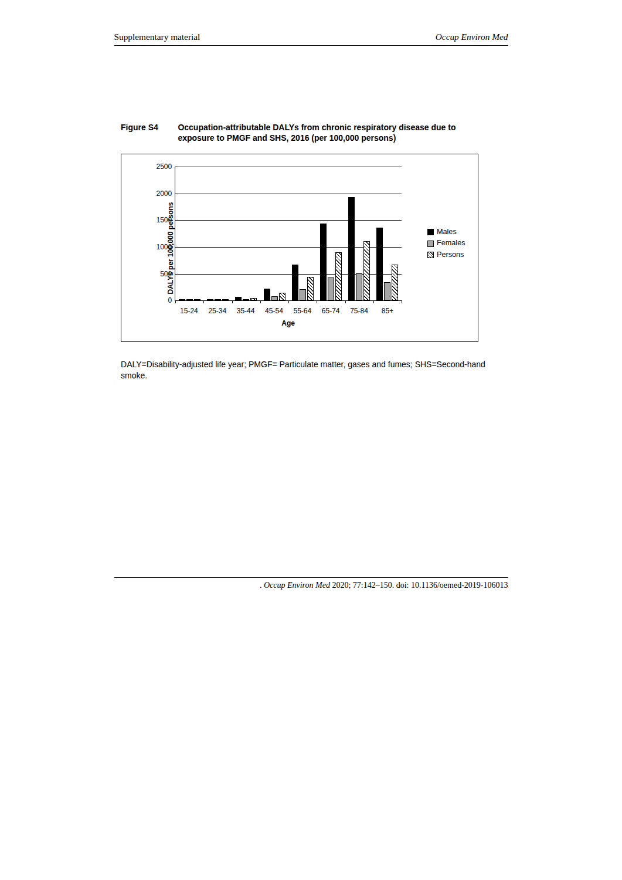Supplementary material
Occup Environ Med
Figure S4
Occupation-attributable DALYs from chronic respiratory disease due to exposure to PMGF and SHS, 2016 (per 100,000 persons)
DALYs per 100,000 persons
2500
2000
1500
1000
500
0
15-24 25-34 35-44 45-54 55-64 65-74 75-84 85+
Age
Males
Females
Persons
DALY=Disability-adjusted life year; PMGF= Particulate matter, gases and fumes; SHS=Second-hand smoke.
. Occup Environ Med 2020; 77:142–150. doi: 10.1136/oemed-2019-106013